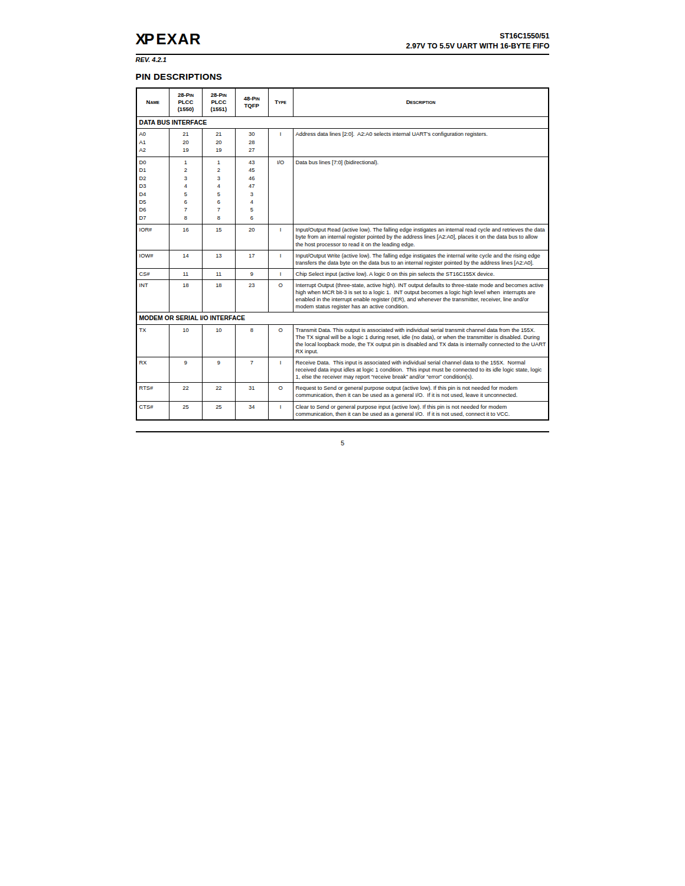XP EXAR
ST16C1550/51
2.97V TO 5.5V UART WITH 16-BYTE FIFO
REV. 4.2.1
PIN DESCRIPTIONS
| Name | 28- Pin PLCC (1550) | 28- Pin PLCC (1551) | 48- Pin TQFP | Type | Description |
| --- | --- | --- | --- | --- | --- |
| DATA BUS INTERFACE |
| A0 A1 A2 | 21 20 19 | 21 20 19 | 30 28 27 | I | Address data lines [2:0]. A2:A0 selects internal UART’s configuration registers. |
| D0 D1 D2 D3 D4 D5 D6 D7 | 1 2 3 4 5 6 7 8 | 1 2 3 4 5 6 7 8 | 43 45 46 47 3 4 5 6 | I/O | Data bus lines [7:0] (bidirectional). |
| IOR# | 16 | 15 | 20 | I | Input/Output Read (active low). The falling edge instigates an internal read cycle and retrieves the data byte from an internal register pointed by the address lines [A2:A0], places it on the data bus to allow the host processor to read it on the leading edge. |
| IOW# | 14 | 13 | 17 | I | Input/Output Write (active low). The falling edge instigates the internal write cycle and the rising edge transfers the data byte on the data bus to an internal register pointed by the address lines [A2:A0]. |
| CS# | 11 | 11 | 9 | I | Chip Select input (active low). A logic 0 on this pin selects the ST16C155X device. |
| INT | 18 | 18 | 23 | O | Interrupt Output (three-state, active high). INT output defaults to three-state mode and becomes active high when MCR bit-3 is set to a logic 1. INT output becomes a logic high level when interrupts are enabled in the interrupt enable register (IER), and whenever the transmitter, receiver, line and/or modem status register has an active condition. |
| MODEM OR SERIAL I/O INTERFACE |
| TX | 10 | 10 | 8 | O | Transmit Data. This output is associated with individual serial transmit channel data from the 155X. The TX signal will be a logic 1 during reset, idle (no data), or when the transmitter is disabled. During the local loopback mode, the TX output pin is disabled and TX data is internally connected to the UART RX input. |
| RX | 9 | 9 | 7 | I | Receive Data. This input is associated with individual serial channel data to the 155X. Normal received data input idles at logic 1 condition. This input must be connected to its idle logic state, logic 1, else the receiver may report “receive break” and/or “error” condition(s). |
| RTS# | 22 | 22 | 31 | O | Request to Send or general purpose output (active low). If this pin is not needed for modem communication, then it can be used as a general I/O. If it is not used, leave it unconnected. |
| CTS# | 25 | 25 | 34 | I | Clear to Send or general purpose input (active low). If this pin is not needed for modem communication, then it can be used as a general I/O. If it is not used, connect it to VCC. |
5